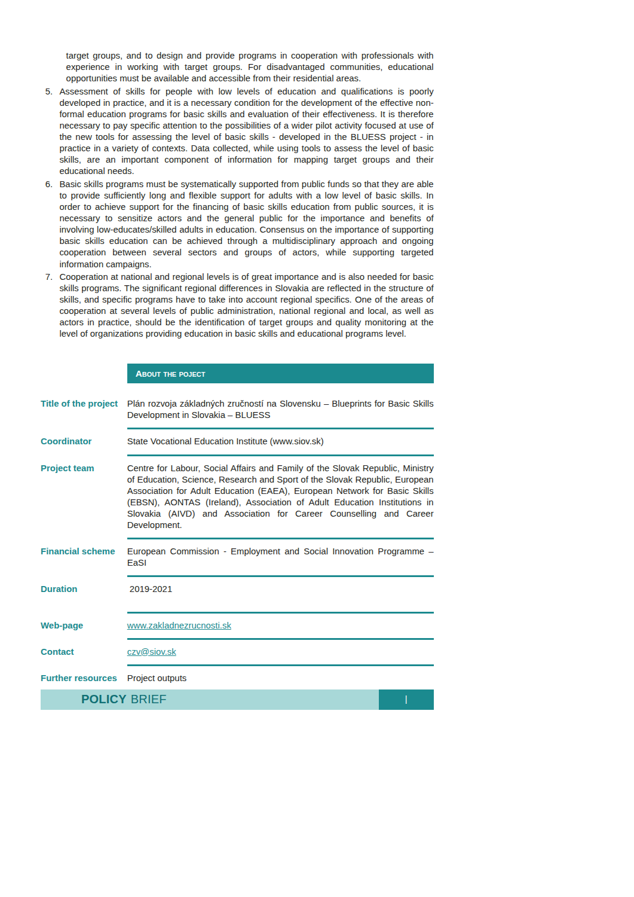target groups, and to design and provide programs in cooperation with professionals with experience in working with target groups. For disadvantaged communities, educational opportunities must be available and accessible from their residential areas.
5. Assessment of skills for people with low levels of education and qualifications is poorly developed in practice, and it is a necessary condition for the development of the effective non-formal education programs for basic skills and evaluation of their effectiveness. It is therefore necessary to pay specific attention to the possibilities of a wider pilot activity focused at use of the new tools for assessing the level of basic skills - developed in the BLUESS project - in practice in a variety of contexts. Data collected, while using tools to assess the level of basic skills, are an important component of information for mapping target groups and their educational needs.
6. Basic skills programs must be systematically supported from public funds so that they are able to provide sufficiently long and flexible support for adults with a low level of basic skills. In order to achieve support for the financing of basic skills education from public sources, it is necessary to sensitize actors and the general public for the importance and benefits of involving low-educates/skilled adults in education. Consensus on the importance of supporting basic skills education can be achieved through a multidisciplinary approach and ongoing cooperation between several sectors and groups of actors, while supporting targeted information campaigns.
7. Cooperation at national and regional levels is of great importance and is also needed for basic skills programs. The significant regional differences in Slovakia are reflected in the structure of skills, and specific programs have to take into account regional specifics. One of the areas of cooperation at several levels of public administration, national regional and local, as well as actors in practice, should be the identification of target groups and quality monitoring at the level of organizations providing education in basic skills and educational programs level.
About the poject
| Title of the project | Plán rozvoja základných zručností na Slovensku – Blueprints for Basic Skills Development in Slovakia – BLUESS |
| Coordinator | State Vocational Education Institute (www.siov.sk) |
| Project team | Centre for Labour, Social Affairs and Family of the Slovak Republic, Ministry of Education, Science, Research and Sport of the Slovak Republic, European Association for Adult Education (EAEA), European Network for Basic Skills (EBSN), AONTAS (Ireland), Association of Adult Education Institutions in Slovakia (AIVD) and Association for Career Counselling and Career Development. |
| Financial scheme | European Commission - Employment and Social Innovation Programme – EaSI |
| Duration | 2019-2021 |
| Web-page | www.zakladnezrucnosti.sk |
| Contact | czv@siov.sk |
| Further resources | Project outputs |
POLICY BRIEF
|